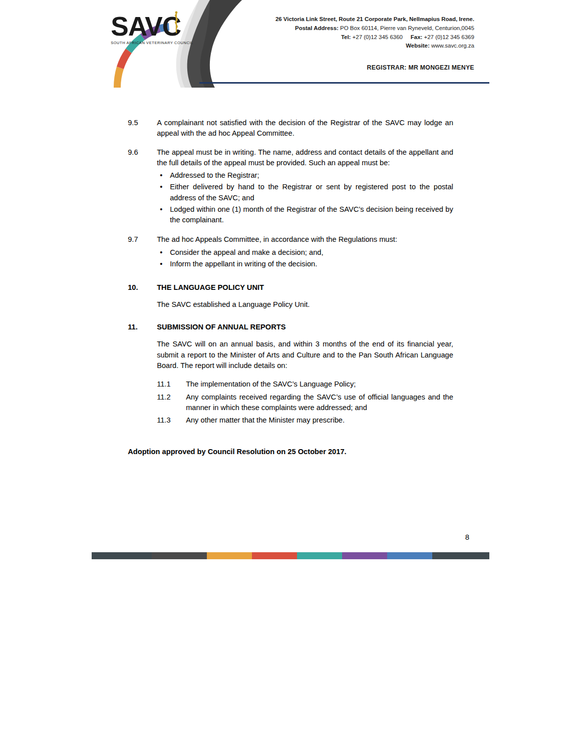SAVC
SOUTH AFRICAN VETERINARY COUNCIL
26 Victoria Link Street, Route 21 Corporate Park, Nellmapius Road, Irene.
Postal Address: PO Box 60114, Pierre van Ryneveld, Centurion,0045
Tel: +27 (0)12 345 6360 Fax: +27 (0)12 345 6369
Website: www.savc.org.za
REGISTRAR: MR MONGEZI MENYE
9.5
A complainant not satisfied with the decision of the Registrar of the SAVC may lodge an appeal with the ad hoc Appeal Committee.
9.6
The appeal must be in writing. The name, address and contact details of the appellant and the full details of the appeal must be provided. Such an appeal must be:
Addressed to the Registrar;
Either delivered by hand to the Registrar or sent by registered post to the postal address of the SAVC; and
Lodged within one (1) month of the Registrar of the SAVC’s decision being received by the complainant.
9.7
The ad hoc Appeals Committee, in accordance with the Regulations must:
Consider the appeal and make a decision; and,
Inform the appellant in writing of the decision.
10. THE LANGUAGE POLICY UNIT
The SAVC established a Language Policy Unit.
11. SUBMISSION OF ANNUAL REPORTS
The SAVC will on an annual basis, and within 3 months of the end of its financial year, submit a report to the Minister of Arts and Culture and to the Pan South African Language Board. The report will include details on:
11.1
The implementation of the SAVC’s Language Policy;
11.2
Any complaints received regarding the SAVC’s use of official languages and the manner in which these complaints were addressed; and
11.3
Any other matter that the Minister may prescribe.
Adoption approved by Council Resolution on 25 October 2017.
8